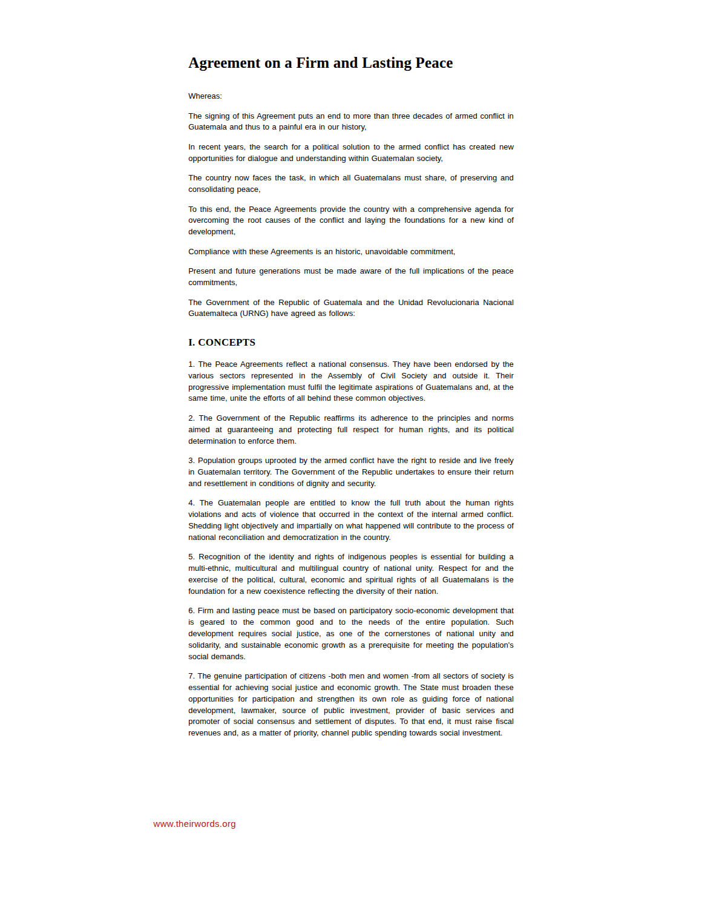Agreement on a Firm and Lasting Peace
Whereas:
The signing of this Agreement puts an end to more than three decades of armed conflict in Guatemala and thus to a painful era in our history,
In recent years, the search for a political solution to the armed conflict has created new opportunities for dialogue and understanding within Guatemalan society,
The country now faces the task, in which all Guatemalans must share, of preserving and consolidating peace,
To this end, the Peace Agreements provide the country with a comprehensive agenda for overcoming the root causes of the conflict and laying the foundations for a new kind of development,
Compliance with these Agreements is an historic, unavoidable commitment,
Present and future generations must be made aware of the full implications of the peace commitments,
The Government of the Republic of Guatemala and the Unidad Revolucionaria Nacional Guatemalteca (URNG) have agreed as follows:
I. CONCEPTS
1. The Peace Agreements reflect a national consensus. They have been endorsed by the various sectors represented in the Assembly of Civil Society and outside it. Their progressive implementation must fulfil the legitimate aspirations of Guatemalans and, at the same time, unite the efforts of all behind these common objectives.
2. The Government of the Republic reaffirms its adherence to the principles and norms aimed at guaranteeing and protecting full respect for human rights, and its political determination to enforce them.
3. Population groups uprooted by the armed conflict have the right to reside and live freely in Guatemalan territory. The Government of the Republic undertakes to ensure their return and resettlement in conditions of dignity and security.
4. The Guatemalan people are entitled to know the full truth about the human rights violations and acts of violence that occurred in the context of the internal armed conflict. Shedding light objectively and impartially on what happened will contribute to the process of national reconciliation and democratization in the country.
5. Recognition of the identity and rights of indigenous peoples is essential for building a multi-ethnic, multicultural and multilingual country of national unity. Respect for and the exercise of the political, cultural, economic and spiritual rights of all Guatemalans is the foundation for a new coexistence reflecting the diversity of their nation.
6. Firm and lasting peace must be based on participatory socio-economic development that is geared to the common good and to the needs of the entire population. Such development requires social justice, as one of the cornerstones of national unity and solidarity, and sustainable economic growth as a prerequisite for meeting the population's social demands.
7. The genuine participation of citizens -both men and women -from all sectors of society is essential for achieving social justice and economic growth. The State must broaden these opportunities for participation and strengthen its own role as guiding force of national development, lawmaker, source of public investment, provider of basic services and promoter of social consensus and settlement of disputes. To that end, it must raise fiscal revenues and, as a matter of priority, channel public spending towards social investment.
www.theirwords.org